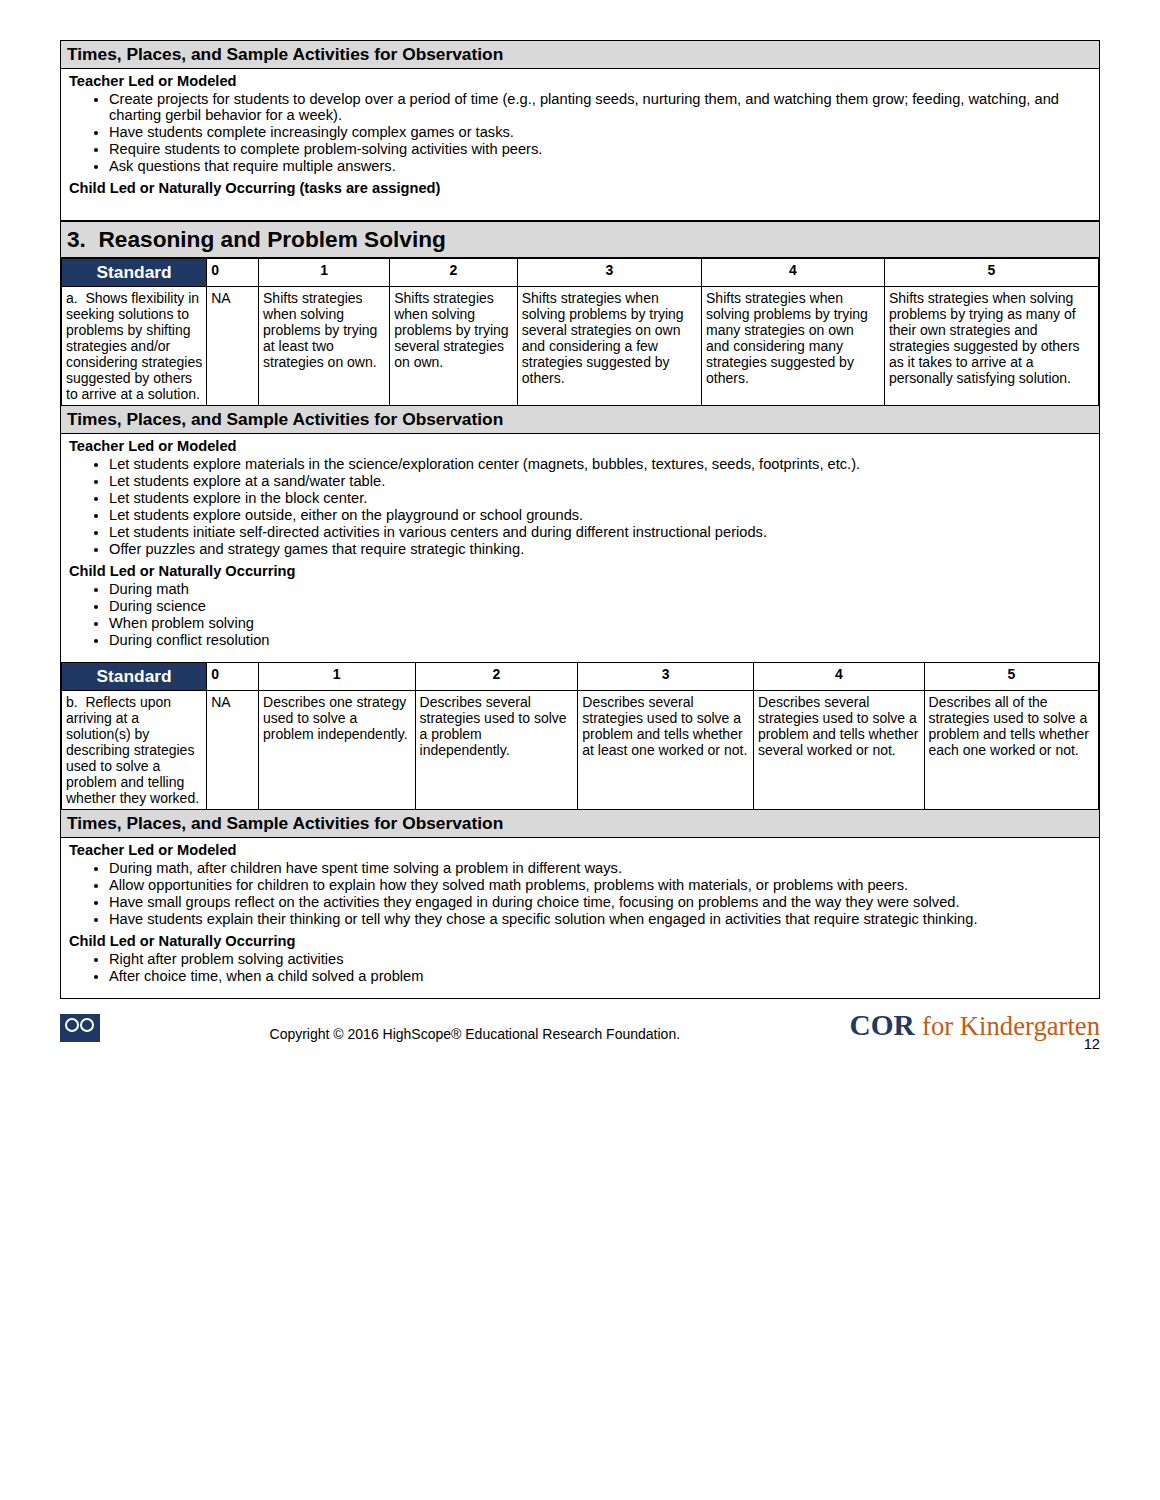Times, Places, and Sample Activities for Observation
Teacher Led or Modeled
Create projects for students to develop over a period of time (e.g., planting seeds, nurturing them, and watching them grow; feeding, watching, and charting gerbil behavior for a week).
Have students complete increasingly complex games or tasks.
Require students to complete problem-solving activities with peers.
Ask questions that require multiple answers.
Child Led or Naturally Occurring (tasks are assigned)
3. Reasoning and Problem Solving
| Standard | 0 | 1 | 2 | 3 | 4 | 5 |
| a. Shows flexibility in seeking solutions to problems by shifting strategies and/or considering strategies suggested by others to arrive at a solution. | NA | Shifts strategies when solving problems by trying at least two strategies on own. | Shifts strategies when solving problems by trying several strategies on own. | Shifts strategies when solving problems by trying several strategies on own and considering a few strategies suggested by others. | Shifts strategies when solving problems by trying many strategies on own and considering many strategies suggested by others. | Shifts strategies when solving problems by trying as many of their own strategies and strategies suggested by others as it takes to arrive at a personally satisfying solution. |
Times, Places, and Sample Activities for Observation
Teacher Led or Modeled
Let students explore materials in the science/exploration center (magnets, bubbles, textures, seeds, footprints, etc.).
Let students explore at a sand/water table.
Let students explore in the block center.
Let students explore outside, either on the playground or school grounds.
Let students initiate self-directed activities in various centers and during different instructional periods.
Offer puzzles and strategy games that require strategic thinking.
Child Led or Naturally Occurring
During math
During science
When problem solving
During conflict resolution
| Standard | 0 | 1 | 2 | 3 | 4 | 5 |
| b. Reflects upon arriving at a solution(s) by describing strategies used to solve a problem and telling whether they worked. | NA | Describes one strategy used to solve a problem independently. | Describes several strategies used to solve a problem independently. | Describes several strategies used to solve a problem and tells whether at least one worked or not. | Describes several strategies used to solve a problem and tells whether several worked or not. | Describes all of the strategies used to solve a problem and tells whether each one worked or not. |
Times, Places, and Sample Activities for Observation
Teacher Led or Modeled
During math, after children have spent time solving a problem in different ways.
Allow opportunities for children to explain how they solved math problems, problems with materials, or problems with peers.
Have small groups reflect on the activities they engaged in during choice time, focusing on problems and the way they were solved.
Have students explain their thinking or tell why they chose a specific solution when engaged in activities that require strategic thinking.
Child Led or Naturally Occurring
Right after problem solving activities
After choice time, when a child solved a problem
Copyright © 2016 HighScope® Educational Research Foundation.
COR for Kindergarten
12